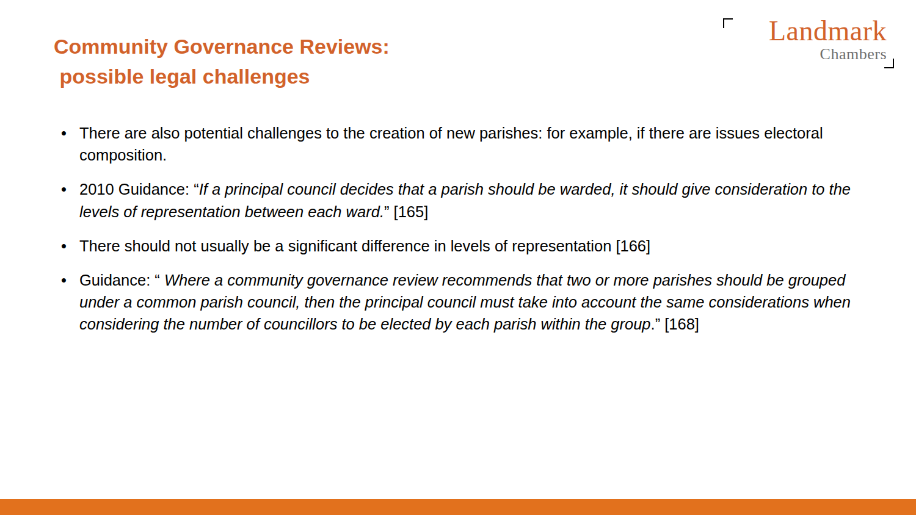Landmark
Chambers
Community Governance Reviews:
possible legal challenges
There are also potential challenges to the creation of new parishes: for example, if there are issues electoral composition.
2010 Guidance: “If a principal council decides that a parish should be warded, it should give consideration to the levels of representation between each ward.” [165]
There should not usually be a significant difference in levels of representation [166]
Guidance: “ Where a community governance review recommends that two or more parishes should be grouped under a common parish council, then the principal council must take into account the same considerations when considering the number of councillors to be elected by each parish within the group.” [168]